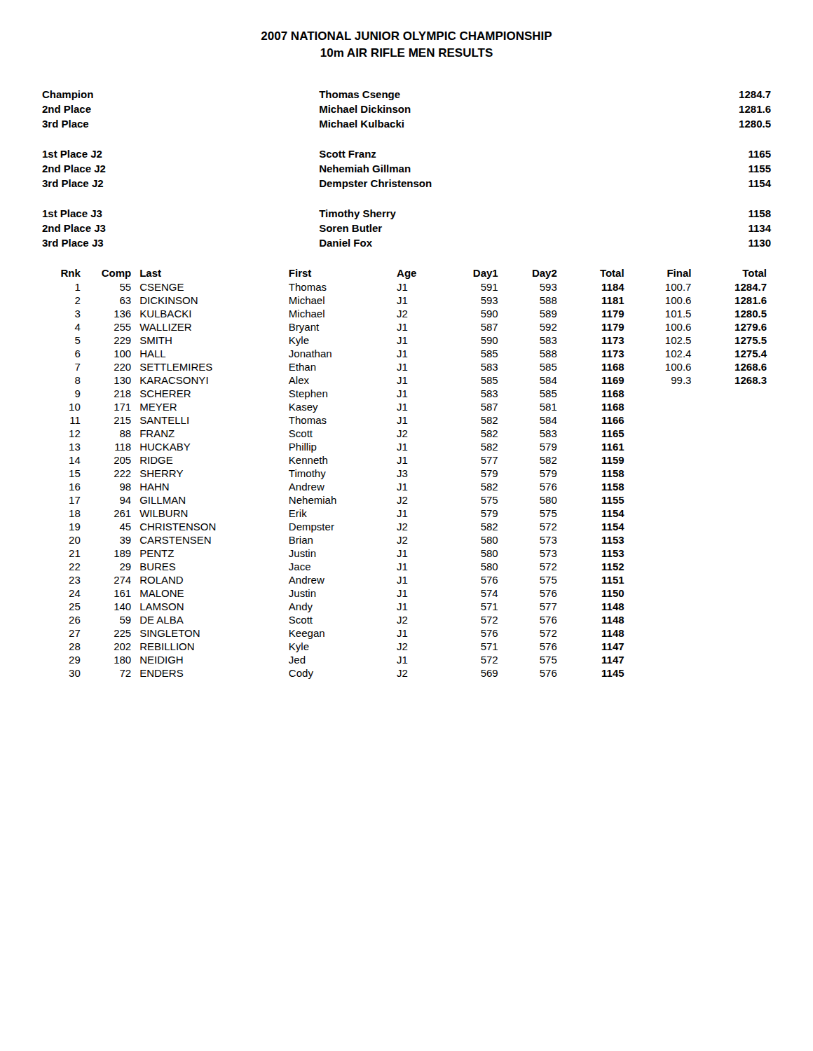2007 NATIONAL JUNIOR OLYMPIC CHAMPIONSHIP
10m AIR RIFLE MEN RESULTS
| Champion | Thomas Csenge | 1284.7 |
| 2nd Place | Michael Dickinson | 1281.6 |
| 3rd Place | Michael Kulbacki | 1280.5 |
| 1st Place J2 | Scott Franz | 1165 |
| 2nd Place J2 | Nehemiah Gillman | 1155 |
| 3rd Place J2 | Dempster Christenson | 1154 |
| 1st Place J3 | Timothy Sherry | 1158 |
| 2nd Place J3 | Soren Butler | 1134 |
| 3rd Place J3 | Daniel Fox | 1130 |
| Rnk | Comp | Last | First | Age | Day1 | Day2 | Total | Final | Total |
| --- | --- | --- | --- | --- | --- | --- | --- | --- | --- |
| 1 | 55 | CSENGE | Thomas | J1 | 591 | 593 | 1184 | 100.7 | 1284.7 |
| 2 | 63 | DICKINSON | Michael | J1 | 593 | 588 | 1181 | 100.6 | 1281.6 |
| 3 | 136 | KULBACKI | Michael | J2 | 590 | 589 | 1179 | 101.5 | 1280.5 |
| 4 | 255 | WALLIZER | Bryant | J1 | 587 | 592 | 1179 | 100.6 | 1279.6 |
| 5 | 229 | SMITH | Kyle | J1 | 590 | 583 | 1173 | 102.5 | 1275.5 |
| 6 | 100 | HALL | Jonathan | J1 | 585 | 588 | 1173 | 102.4 | 1275.4 |
| 7 | 220 | SETTLEMIRES | Ethan | J1 | 583 | 585 | 1168 | 100.6 | 1268.6 |
| 8 | 130 | KARACSONYI | Alex | J1 | 585 | 584 | 1169 | 99.3 | 1268.3 |
| 9 | 218 | SCHERER | Stephen | J1 | 583 | 585 | 1168 | | |
| 10 | 171 | MEYER | Kasey | J1 | 587 | 581 | 1168 | | |
| 11 | 215 | SANTELLI | Thomas | J1 | 582 | 584 | 1166 | | |
| 12 | 88 | FRANZ | Scott | J2 | 582 | 583 | 1165 | | |
| 13 | 118 | HUCKABY | Phillip | J1 | 582 | 579 | 1161 | | |
| 14 | 205 | RIDGE | Kenneth | J1 | 577 | 582 | 1159 | | |
| 15 | 222 | SHERRY | Timothy | J3 | 579 | 579 | 1158 | | |
| 16 | 98 | HAHN | Andrew | J1 | 582 | 576 | 1158 | | |
| 17 | 94 | GILLMAN | Nehemiah | J2 | 575 | 580 | 1155 | | |
| 18 | 261 | WILBURN | Erik | J1 | 579 | 575 | 1154 | | |
| 19 | 45 | CHRISTENSON | Dempster | J2 | 582 | 572 | 1154 | | |
| 20 | 39 | CARSTENSEN | Brian | J2 | 580 | 573 | 1153 | | |
| 21 | 189 | PENTZ | Justin | J1 | 580 | 573 | 1153 | | |
| 22 | 29 | BURES | Jace | J1 | 580 | 572 | 1152 | | |
| 23 | 274 | ROLAND | Andrew | J1 | 576 | 575 | 1151 | | |
| 24 | 161 | MALONE | Justin | J1 | 574 | 576 | 1150 | | |
| 25 | 140 | LAMSON | Andy | J1 | 571 | 577 | 1148 | | |
| 26 | 59 | DE ALBA | Scott | J2 | 572 | 576 | 1148 | | |
| 27 | 225 | SINGLETON | Keegan | J1 | 576 | 572 | 1148 | | |
| 28 | 202 | REBILLION | Kyle | J2 | 571 | 576 | 1147 | | |
| 29 | 180 | NEIDIGH | Jed | J1 | 572 | 575 | 1147 | | |
| 30 | 72 | ENDERS | Cody | J2 | 569 | 576 | 1145 | | |